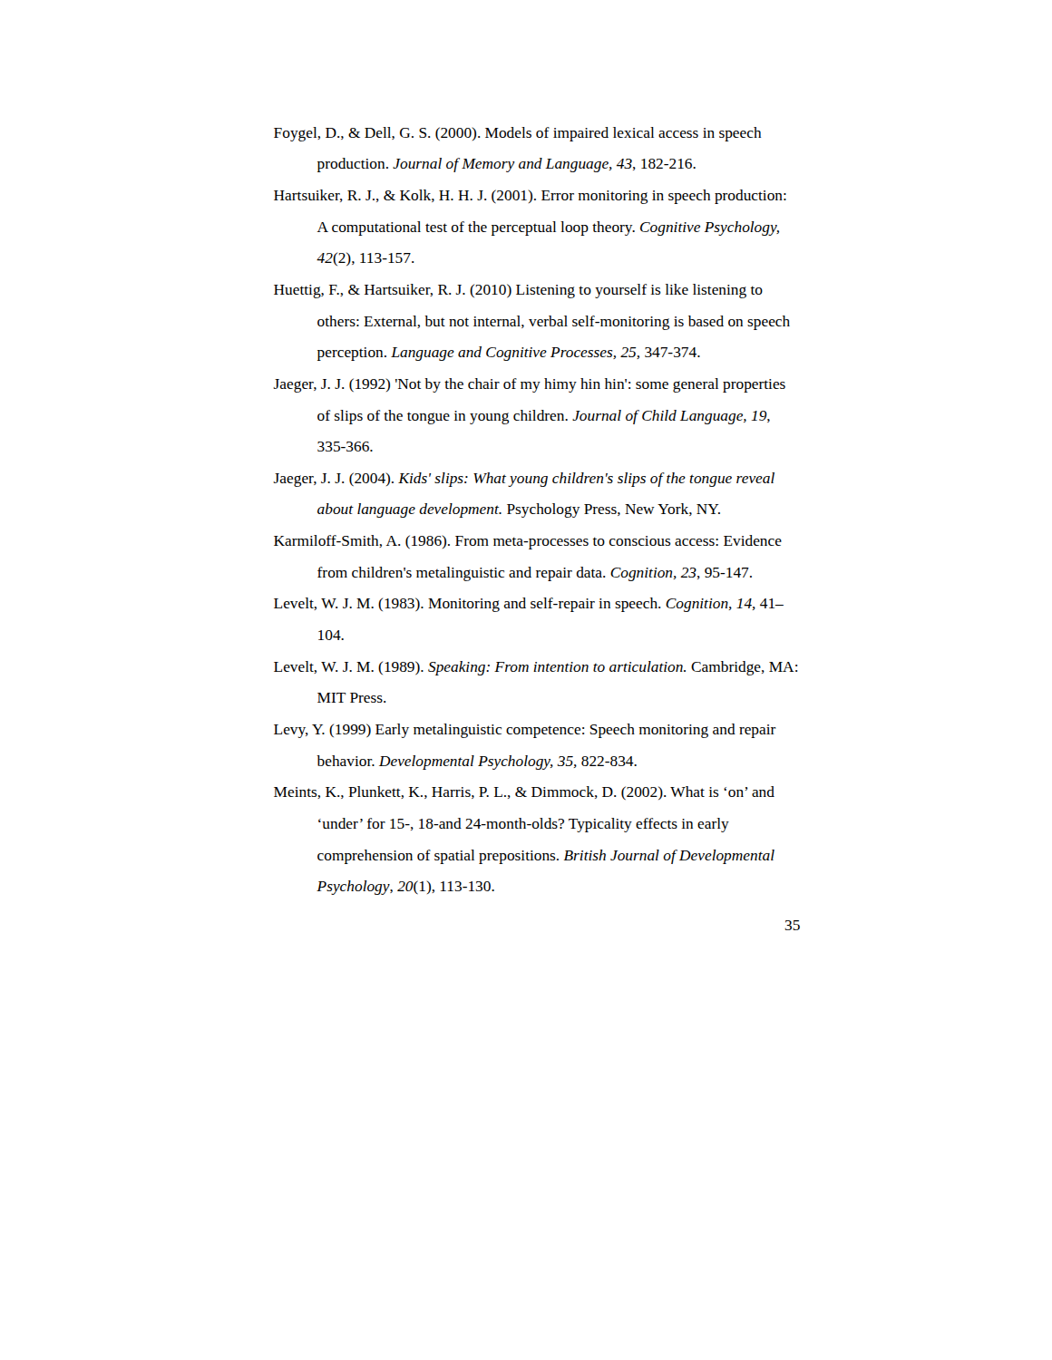Foygel, D., & Dell, G. S. (2000). Models of impaired lexical access in speech production. Journal of Memory and Language, 43, 182-216.
Hartsuiker, R. J., & Kolk, H. H. J. (2001). Error monitoring in speech production: A computational test of the perceptual loop theory. Cognitive Psychology, 42(2), 113-157.
Huettig, F., & Hartsuiker, R. J. (2010) Listening to yourself is like listening to others: External, but not internal, verbal self-monitoring is based on speech perception. Language and Cognitive Processes, 25, 347-374.
Jaeger, J. J. (1992) 'Not by the chair of my himy hin hin': some general properties of slips of the tongue in young children. Journal of Child Language, 19, 335-366.
Jaeger, J. J. (2004). Kids' slips: What young children's slips of the tongue reveal about language development. Psychology Press, New York, NY.
Karmiloff-Smith, A. (1986). From meta-processes to conscious access: Evidence from children's metalinguistic and repair data. Cognition, 23, 95-147.
Levelt, W. J. M. (1983). Monitoring and self-repair in speech. Cognition, 14, 41–104.
Levelt, W. J. M. (1989). Speaking: From intention to articulation. Cambridge, MA: MIT Press.
Levy, Y. (1999) Early metalinguistic competence: Speech monitoring and repair behavior. Developmental Psychology, 35, 822-834.
Meints, K., Plunkett, K., Harris, P. L., & Dimmock, D. (2002). What is ‘on’ and ‘under’ for 15-, 18-and 24-month-olds? Typicality effects in early comprehension of spatial prepositions. British Journal of Developmental Psychology, 20(1), 113-130.
35